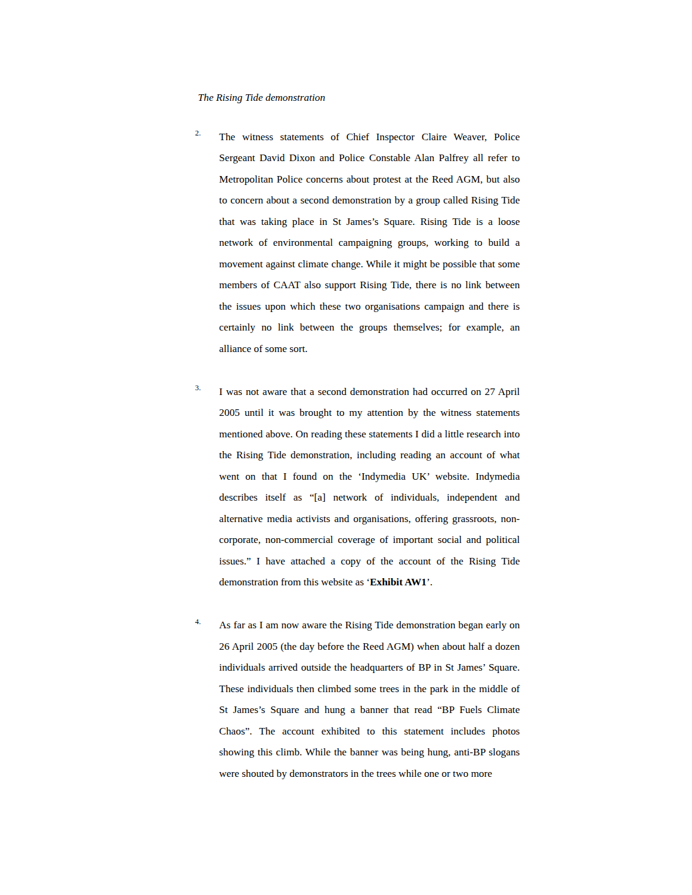The Rising Tide demonstration
The witness statements of Chief Inspector Claire Weaver, Police Sergeant David Dixon and Police Constable Alan Palfrey all refer to Metropolitan Police concerns about protest at the Reed AGM, but also to concern about a second demonstration by a group called Rising Tide that was taking place in St James’s Square. Rising Tide is a loose network of environmental campaigning groups, working to build a movement against climate change. While it might be possible that some members of CAAT also support Rising Tide, there is no link between the issues upon which these two organisations campaign and there is certainly no link between the groups themselves; for example, an alliance of some sort.
I was not aware that a second demonstration had occurred on 27 April 2005 until it was brought to my attention by the witness statements mentioned above. On reading these statements I did a little research into the Rising Tide demonstration, including reading an account of what went on that I found on the ‘Indymedia UK’ website. Indymedia describes itself as “[a] network of individuals, independent and alternative media activists and organisations, offering grassroots, non-corporate, non-commercial coverage of important social and political issues.” I have attached a copy of the account of the Rising Tide demonstration from this website as ‘Exhibit AW1’.
As far as I am now aware the Rising Tide demonstration began early on 26 April 2005 (the day before the Reed AGM) when about half a dozen individuals arrived outside the headquarters of BP in St James’ Square. These individuals then climbed some trees in the park in the middle of St James’s Square and hung a banner that read “BP Fuels Climate Chaos”. The account exhibited to this statement includes photos showing this climb. While the banner was being hung, anti-BP slogans were shouted by demonstrators in the trees while one or two more